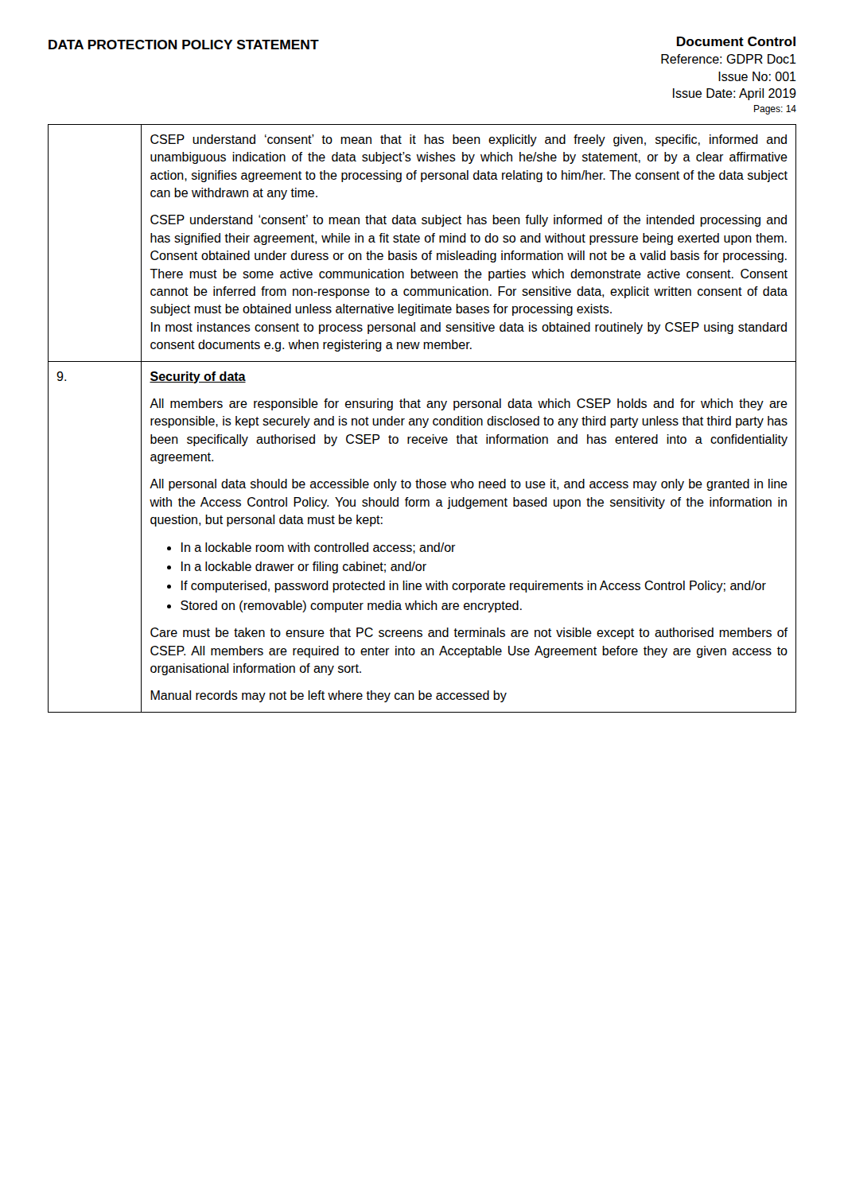DATA PROTECTION POLICY STATEMENT
Document Control
Reference: GDPR Doc1
Issue No: 001
Issue Date: April 2019
Pages: 14
| | CSEP understand ‘consent’ to mean that it has been explicitly and freely given, specific, informed and unambiguous indication of the data subject’s wishes by which he/she by statement, or by a clear affirmative action, signifies agreement to the processing of personal data relating to him/her. The consent of the data subject can be withdrawn at any time. CSEP understand ‘consent’ to mean that data subject has been fully informed of the intended processing and has signified their agreement, while in a fit state of mind to do so and without pressure being exerted upon them. Consent obtained under duress or on the basis of misleading information will not be a valid basis for processing. There must be some active communication between the parties which demonstrate active consent. Consent cannot be inferred from non-response to a communication. For sensitive data, explicit written consent of data subject must be obtained unless alternative legitimate bases for processing exists. In most instances consent to process personal and sensitive data is obtained routinely by CSEP using standard consent documents e.g. when registering a new member. |
| 9. | Security of data All members are responsible for ensuring that any personal data which CSEP holds and for which they are responsible, is kept securely and is not under any condition disclosed to any third party unless that third party has been specifically authorised by CSEP to receive that information and has entered into a confidentiality agreement. All personal data should be accessible only to those who need to use it, and access may only be granted in line with the Access Control Policy. You should form a judgement based upon the sensitivity of the information in question, but personal data must be kept: In a lockable room with controlled access; and/or In a lockable drawer or filing cabinet; and/or If computerised, password protected in line with corporate requirements in Access Control Policy; and/or Stored on (removable) computer media which are encrypted. Care must be taken to ensure that PC screens and terminals are not visible except to authorised members of CSEP. All members are required to enter into an Acceptable Use Agreement before they are given access to organisational information of any sort. Manual records may not be left where they can be accessed by |